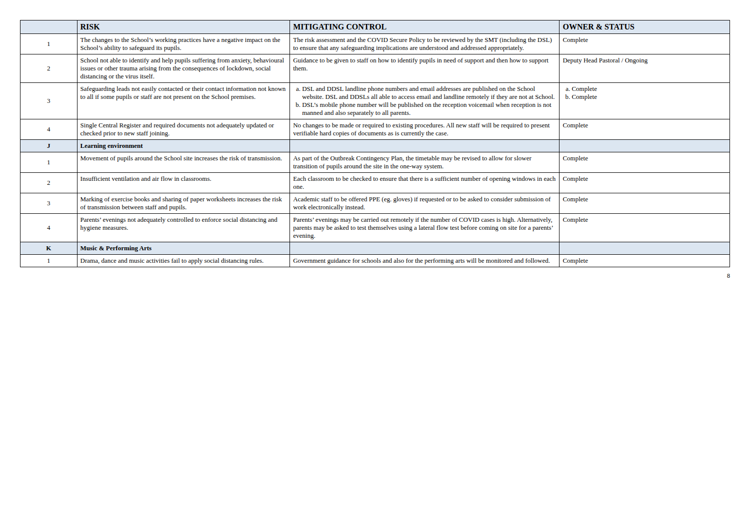| | RISK | MITIGATING CONTROL | OWNER & STATUS |
| --- | --- | --- | --- |
| 1 | The changes to the School’s working practices have a negative impact on the School’s ability to safeguard its pupils. | The risk assessment and the COVID Secure Policy to be reviewed by the SMT (including the DSL) to ensure that any safeguarding implications are understood and addressed appropriately. | Complete |
| 2 | School not able to identify and help pupils suffering from anxiety, behavioural issues or other trauma arising from the consequences of lockdown, social distancing or the virus itself. | Guidance to be given to staff on how to identify pupils in need of support and then how to support them. | Deputy Head Pastoral / Ongoing |
| 3 | Safeguarding leads not easily contacted or their contact information not known to all if some pupils or staff are not present on the School premises. | DSL and DDSL landline phone numbers and email addresses are published on the School website. DSL and DDSLs all able to access email and landline remotely if they are not at School. DSL’s mobile phone number will be published on the reception voicemail when reception is not manned and also separately to all parents. | Complete Complete |
| 4 | Single Central Register and required documents not adequately updated or checked prior to new staff joining. | No changes to be made or required to existing procedures. All new staff will be required to present verifiable hard copies of documents as is currently the case. | Complete |
| J | Learning environment | | |
| 1 | Movement of pupils around the School site increases the risk of transmission. | As part of the Outbreak Contingency Plan, the timetable may be revised to allow for slower transition of pupils around the site in the one-way system. | Complete |
| 2 | Insufficient ventilation and air flow in classrooms. | Each classroom to be checked to ensure that there is a sufficient number of opening windows in each one. | Complete |
| 3 | Marking of exercise books and sharing of paper worksheets increases the risk of transmission between staff and pupils. | Academic staff to be offered PPE (eg. gloves) if requested or to be asked to consider submission of work electronically instead. | Complete |
| 4 | Parents’ evenings not adequately controlled to enforce social distancing and hygiene measures. | Parents’ evenings may be carried out remotely if the number of COVID cases is high. Alternatively, parents may be asked to test themselves using a lateral flow test before coming on site for a parents’ evening. | Complete |
| K | Music & Performing Arts | | |
| 1 | Drama, dance and music activities fail to apply social distancing rules. | Government guidance for schools and also for the performing arts will be monitored and followed. | Complete |
8